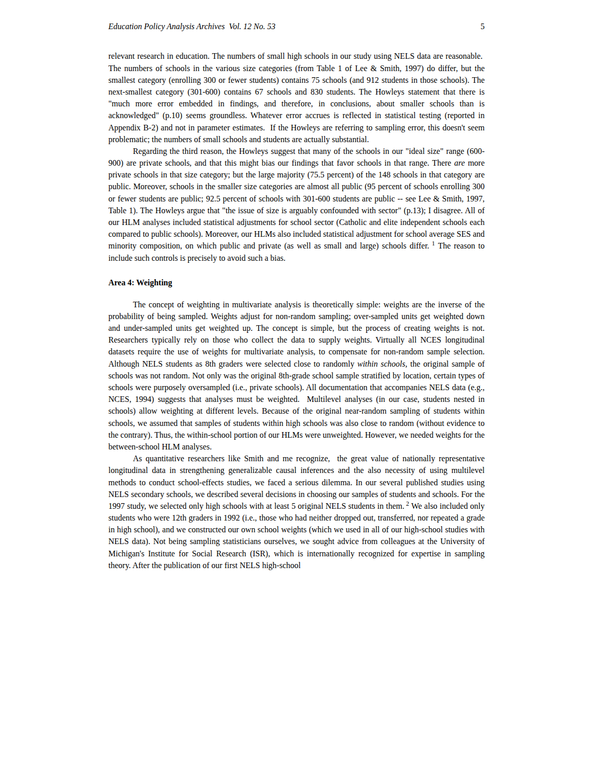Education Policy Analysis Archives Vol. 12 No. 53 5
relevant research in education. The numbers of small high schools in our study using NELS data are reasonable. The numbers of schools in the various size categories (from Table 1 of Lee & Smith, 1997) do differ, but the smallest category (enrolling 300 or fewer students) contains 75 schools (and 912 students in those schools). The next-smallest category (301-600) contains 67 schools and 830 students. The Howleys statement that there is "much more error embedded in findings, and therefore, in conclusions, about smaller schools than is acknowledged" (p.10) seems groundless. Whatever error accrues is reflected in statistical testing (reported in Appendix B-2) and not in parameter estimates. If the Howleys are referring to sampling error, this doesn't seem problematic; the numbers of small schools and students are actually substantial.
Regarding the third reason, the Howleys suggest that many of the schools in our "ideal size" range (600-900) are private schools, and that this might bias our findings that favor schools in that range. There are more private schools in that size category; but the large majority (75.5 percent) of the 148 schools in that category are public. Moreover, schools in the smaller size categories are almost all public (95 percent of schools enrolling 300 or fewer students are public; 92.5 percent of schools with 301-600 students are public -- see Lee & Smith, 1997, Table 1). The Howleys argue that "the issue of size is arguably confounded with sector" (p.13); I disagree. All of our HLM analyses included statistical adjustments for school sector (Catholic and elite independent schools each compared to public schools). Moreover, our HLMs also included statistical adjustment for school average SES and minority composition, on which public and private (as well as small and large) schools differ. 1 The reason to include such controls is precisely to avoid such a bias.
Area 4: Weighting
The concept of weighting in multivariate analysis is theoretically simple: weights are the inverse of the probability of being sampled. Weights adjust for non-random sampling; over-sampled units get weighted down and under-sampled units get weighted up. The concept is simple, but the process of creating weights is not. Researchers typically rely on those who collect the data to supply weights. Virtually all NCES longitudinal datasets require the use of weights for multivariate analysis, to compensate for non-random sample selection. Although NELS students as 8th graders were selected close to randomly within schools, the original sample of schools was not random. Not only was the original 8th-grade school sample stratified by location, certain types of schools were purposely oversampled (i.e., private schools). All documentation that accompanies NELS data (e.g., NCES, 1994) suggests that analyses must be weighted. Multilevel analyses (in our case, students nested in schools) allow weighting at different levels. Because of the original near-random sampling of students within schools, we assumed that samples of students within high schools was also close to random (without evidence to the contrary). Thus, the within-school portion of our HLMs were unweighted. However, we needed weights for the between-school HLM analyses.
As quantitative researchers like Smith and me recognize, the great value of nationally representative longitudinal data in strengthening generalizable causal inferences and the also necessity of using multilevel methods to conduct school-effects studies, we faced a serious dilemma. In our several published studies using NELS secondary schools, we described several decisions in choosing our samples of students and schools. For the 1997 study, we selected only high schools with at least 5 original NELS students in them. 2 We also included only students who were 12th graders in 1992 (i.e., those who had neither dropped out, transferred, nor repeated a grade in high school), and we constructed our own school weights (which we used in all of our high-school studies with NELS data). Not being sampling statisticians ourselves, we sought advice from colleagues at the University of Michigan's Institute for Social Research (ISR), which is internationally recognized for expertise in sampling theory. After the publication of our first NELS high-school